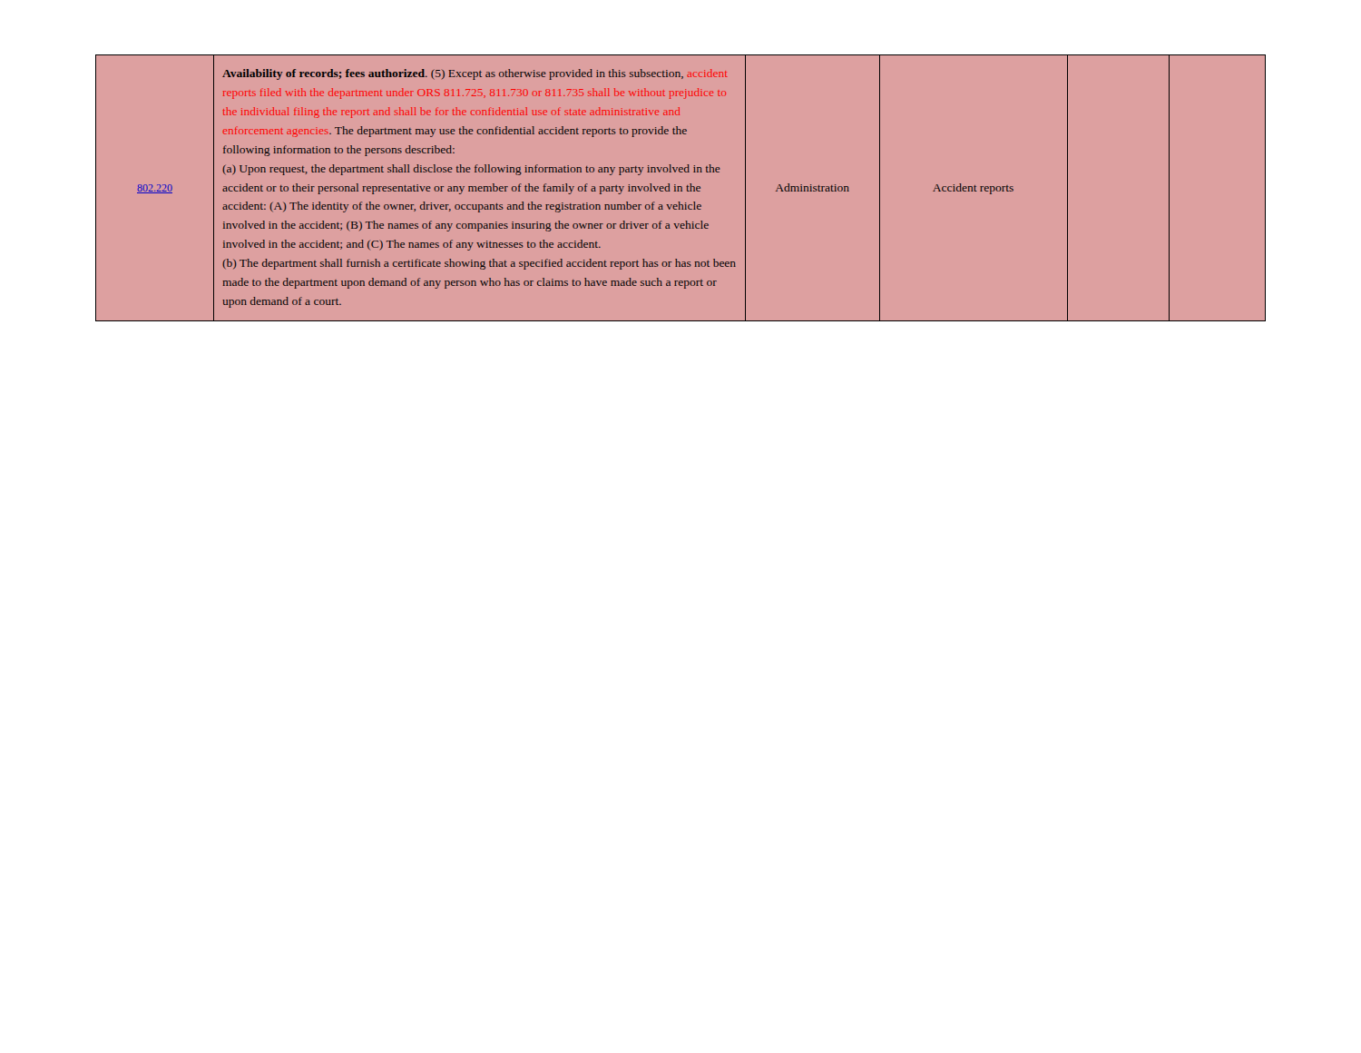| 802.220 | Availability of records; fees authorized . (5) Except as otherwise provided in this subsection, accident reports filed with the department under ORS 811.725, 811.730 or 811.735 shall be without prejudice to the individual filing the report and shall be for the confidential use of state administrative and enforcement agencies . The department may use the confidential accident reports to provide the following information to the persons described: (a) Upon request, the department shall disclose the following information to any party involved in the accident or to their personal representative or any member of the family of a party involved in the accident: (A) The identity of the owner, driver, occupants and the registration number of a vehicle involved in the accident; (B) The names of any companies insuring the owner or driver of a vehicle involved in the accident; and (C) The names of any witnesses to the accident. (b) The department shall furnish a certificate showing that a specified accident report has or has not been made to the department upon demand of any person who has or claims to have made such a report or upon demand of a court. | Administration | Accident reports | | |